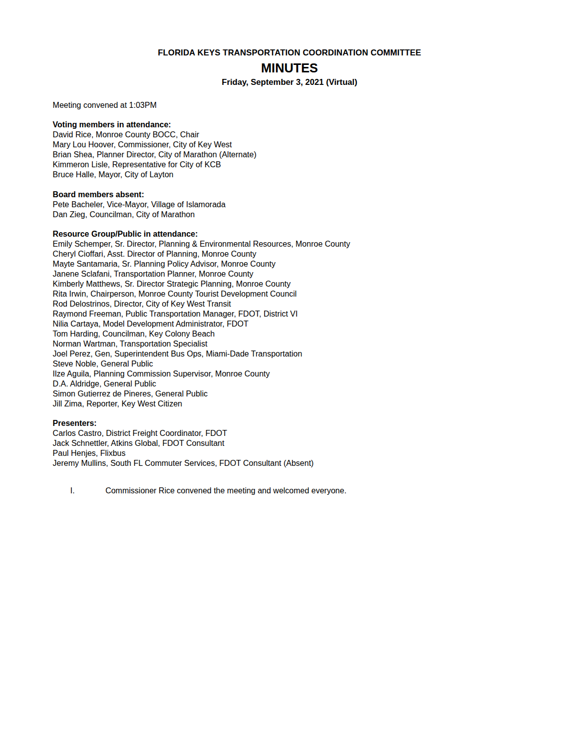FLORIDA KEYS TRANSPORTATION COORDINATION COMMITTEE
MINUTES
Friday, September 3, 2021 (Virtual)
Meeting convened at 1:03PM
Voting members in attendance:
David Rice, Monroe County BOCC, Chair
Mary Lou Hoover, Commissioner, City of Key West
Brian Shea, Planner Director, City of Marathon (Alternate)
Kimmeron Lisle, Representative for City of KCB
Bruce Halle, Mayor, City of Layton
Board members absent:
Pete Bacheler, Vice-Mayor, Village of Islamorada
Dan Zieg, Councilman, City of Marathon
Resource Group/Public in attendance:
Emily Schemper, Sr. Director, Planning & Environmental Resources, Monroe County
Cheryl Cioffari, Asst. Director of Planning, Monroe County
Mayte Santamaria, Sr. Planning Policy Advisor, Monroe County
Janene Sclafani, Transportation Planner, Monroe County
Kimberly Matthews, Sr. Director Strategic Planning, Monroe County
Rita Irwin, Chairperson, Monroe County Tourist Development Council
Rod Delostrinos, Director, City of Key West Transit
Raymond Freeman, Public Transportation Manager, FDOT, District VI
Nilia Cartaya, Model Development Administrator, FDOT
Tom Harding, Councilman, Key Colony Beach
Norman Wartman, Transportation Specialist
Joel Perez, Gen, Superintendent Bus Ops, Miami-Dade Transportation
Steve Noble, General Public
Ilze Aguila, Planning Commission Supervisor, Monroe County
D.A. Aldridge, General Public
Simon Gutierrez de Pineres, General Public
Jill Zima, Reporter, Key West Citizen
Presenters:
Carlos Castro, District Freight Coordinator, FDOT
Jack Schnettler, Atkins Global, FDOT Consultant
Paul Henjes, Flixbus
Jeremy Mullins, South FL Commuter Services, FDOT Consultant (Absent)
I. Commissioner Rice convened the meeting and welcomed everyone.